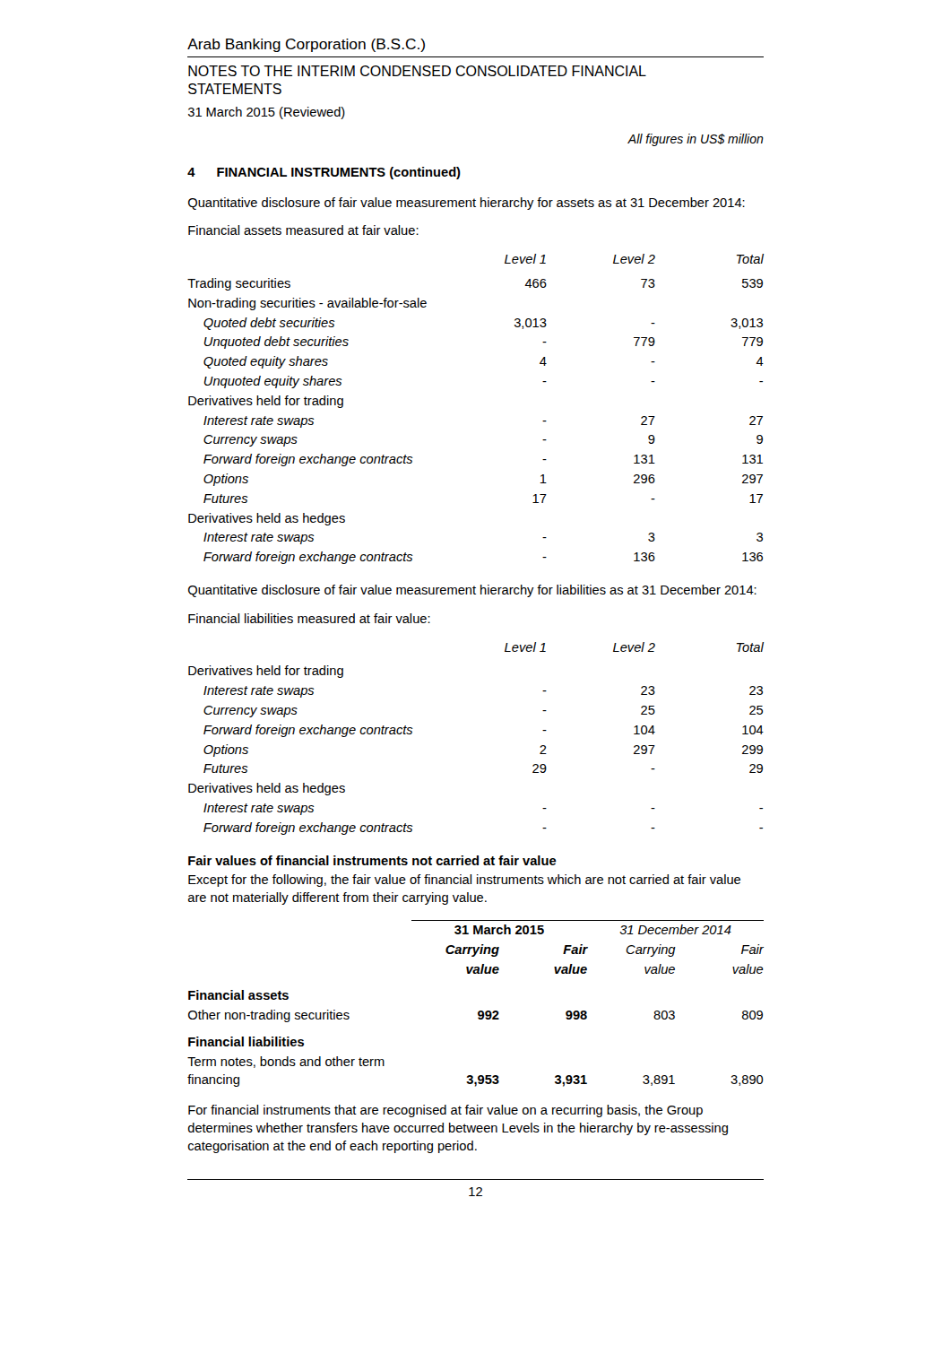Arab Banking Corporation (B.S.C.)
NOTES TO THE INTERIM CONDENSED CONSOLIDATED FINANCIAL
STATEMENTS
31 March 2015 (Reviewed)
All figures in US$ million
4 FINANCIAL INSTRUMENTS (continued)
Quantitative disclosure of fair value measurement hierarchy for assets as at 31 December 2014:
Financial assets measured at fair value:
| | Level 1 | Level 2 | Total |
| --- | --- | --- | --- |
| Trading securities | 466 | 73 | 539 |
| Non-trading securities - available-for-sale | | | |
| Quoted debt securities | 3,013 | - | 3,013 |
| Unquoted debt securities | - | 779 | 779 |
| Quoted equity shares | 4 | - | 4 |
| Unquoted equity shares | - | - | - |
| Derivatives held for trading | | | |
| Interest rate swaps | - | 27 | 27 |
| Currency swaps | - | 9 | 9 |
| Forward foreign exchange contracts | - | 131 | 131 |
| Options | 1 | 296 | 297 |
| Futures | 17 | - | 17 |
| Derivatives held as hedges | | | |
| Interest rate swaps | - | 3 | 3 |
| Forward foreign exchange contracts | - | 136 | 136 |
Quantitative disclosure of fair value measurement hierarchy for liabilities as at 31 December 2014:
Financial liabilities measured at fair value:
| | Level 1 | Level 2 | Total |
| --- | --- | --- | --- |
| Derivatives held for trading | | | |
| Interest rate swaps | - | 23 | 23 |
| Currency swaps | - | 25 | 25 |
| Forward foreign exchange contracts | - | 104 | 104 |
| Options | 2 | 297 | 299 |
| Futures | 29 | - | 29 |
| Derivatives held as hedges | | | |
| Interest rate swaps | - | - | - |
| Forward foreign exchange contracts | - | - | - |
Fair values of financial instruments not carried at fair value
Except for the following, the fair value of financial instruments which are not carried at fair value are not materially different from their carrying value.
| | 31 March 2015 | 31 December 2014 |
| | Carrying | Fair | Carrying | Fair |
| | value | value | value | value |
| Financial assets | | | | |
| Other non-trading securities | 992 | 998 | 803 | 809 |
| Financial liabilities | | | | |
| Term notes, bonds and other term financing | 3,953 | 3,931 | 3,891 | 3,890 |
For financial instruments that are recognised at fair value on a recurring basis, the Group determines whether transfers have occurred between Levels in the hierarchy by re-assessing categorisation at the end of each reporting period.
12